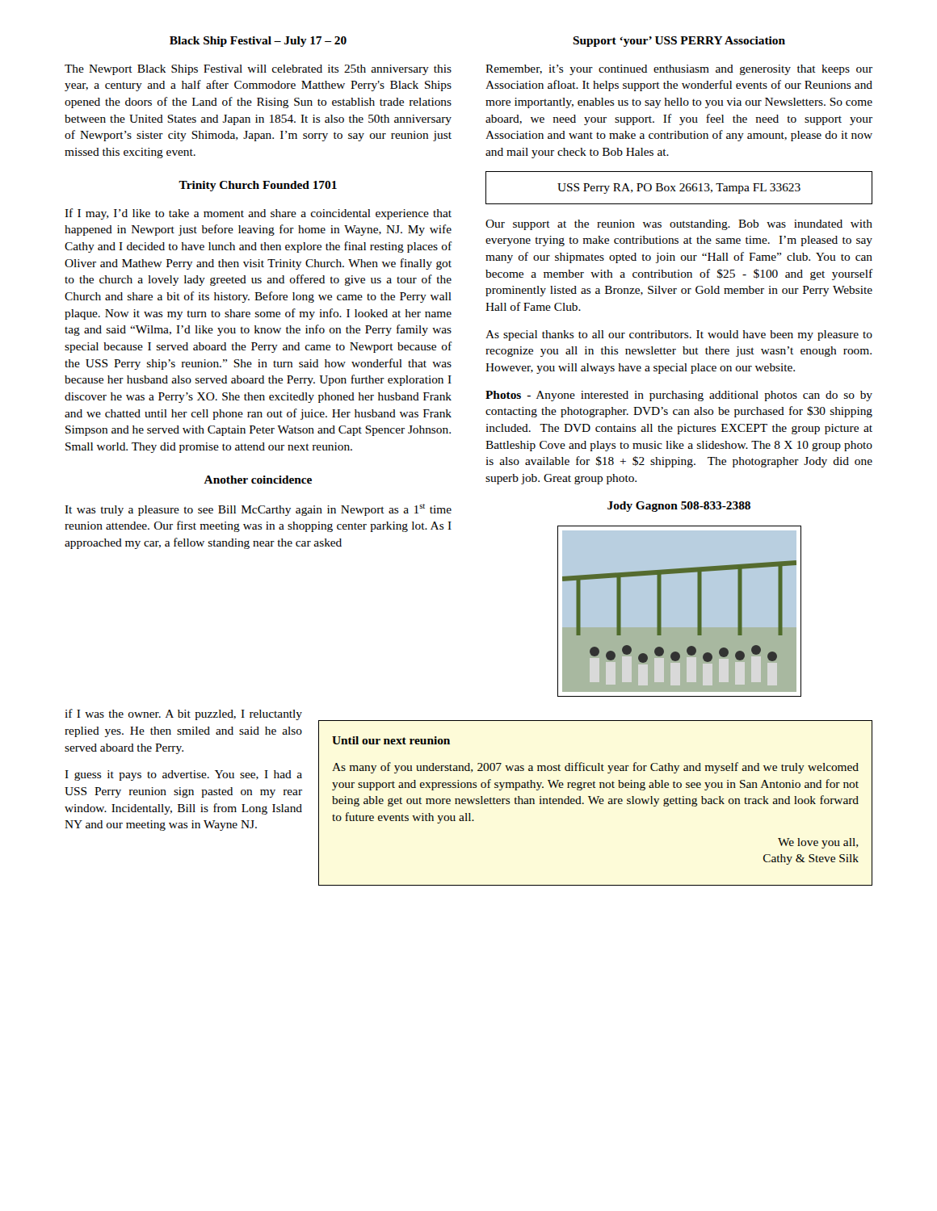Black Ship Festival – July 17 – 20
The Newport Black Ships Festival will celebrated its 25th anniversary this year, a century and a half after Commodore Matthew Perry's Black Ships opened the doors of the Land of the Rising Sun to establish trade relations between the United States and Japan in 1854. It is also the 50th anniversary of Newport’s sister city Shimoda, Japan. I’m sorry to say our reunion just missed this exciting event.
Trinity Church Founded 1701
If I may, I’d like to take a moment and share a coincidental experience that happened in Newport just before leaving for home in Wayne, NJ. My wife Cathy and I decided to have lunch and then explore the final resting places of Oliver and Mathew Perry and then visit Trinity Church. When we finally got to the church a lovely lady greeted us and offered to give us a tour of the Church and share a bit of its history. Before long we came to the Perry wall plaque. Now it was my turn to share some of my info. I looked at her name tag and said “Wilma, I’d like you to know the info on the Perry family was special because I served aboard the Perry and came to Newport because of the USS Perry ship’s reunion.” She in turn said how wonderful that was because her husband also served aboard the Perry. Upon further exploration I discover he was a Perry’s XO. She then excitedly phoned her husband Frank and we chatted until her cell phone ran out of juice. Her husband was Frank Simpson and he served with Captain Peter Watson and Capt Spencer Johnson. Small world. They did promise to attend our next reunion.
Another coincidence
It was truly a pleasure to see Bill McCarthy again in Newport as a 1st time reunion attendee. Our first meeting was in a shopping center parking lot. As I approached my car, a fellow standing near the car asked
Support ‘your’ USS PERRY Association
Remember, it’s your continued enthusiasm and generosity that keeps our Association afloat. It helps support the wonderful events of our Reunions and more importantly, enables us to say hello to you via our Newsletters. So come aboard, we need your support. If you feel the need to support your Association and want to make a contribution of any amount, please do it now and mail your check to Bob Hales at.
USS Perry RA, PO Box 26613, Tampa FL 33623
Our support at the reunion was outstanding. Bob was inundated with everyone trying to make contributions at the same time. I’m pleased to say many of our shipmates opted to join our “Hall of Fame” club. You to can become a member with a contribution of $25 - $100 and get yourself prominently listed as a Bronze, Silver or Gold member in our Perry Website Hall of Fame Club.
As special thanks to all our contributors. It would have been my pleasure to recognize you all in this newsletter but there just wasn’t enough room. However, you will always have a special place on our website.
Photos - Anyone interested in purchasing additional photos can do so by contacting the photographer. DVD’s can also be purchased for $30 shipping included. The DVD contains all the pictures EXCEPT the group picture at Battleship Cove and plays to music like a slideshow. The 8 X 10 group photo is also available for $18 + $2 shipping. The photographer Jody did one superb job. Great group photo.
Jody Gagnon 508-833-2388
if I was the owner. A bit puzzled, I reluctantly replied yes. He then smiled and said he also served aboard the Perry.
I guess it pays to advertise. You see, I had a USS Perry reunion sign pasted on my rear window. Incidentally, Bill is from Long Island NY and our meeting was in Wayne NJ.
Until our next reunion
As many of you understand, 2007 was a most difficult year for Cathy and myself and we truly welcomed your support and expressions of sympathy. We regret not being able to see you in San Antonio and for not being able get out more newsletters than intended. We are slowly getting back on track and look forward to future events with you all.
We love you all,
Cathy & Steve Silk